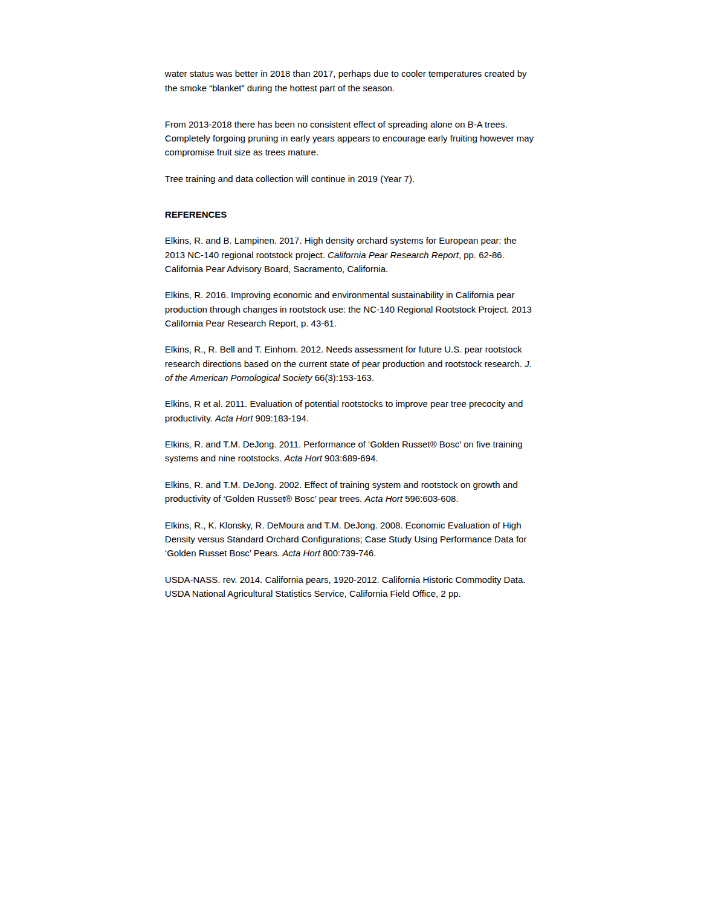water status was better in 2018 than 2017, perhaps due to cooler temperatures created by the smoke “blanket” during the hottest part of the season.
From 2013-2018 there has been no consistent effect of spreading alone on B-A trees. Completely forgoing pruning in early years appears to encourage early fruiting however may compromise fruit size as trees mature.
Tree training and data collection will continue in 2019 (Year 7).
REFERENCES
Elkins, R. and B. Lampinen. 2017. High density orchard systems for European pear: the 2013 NC-140 regional rootstock project. California Pear Research Report, pp. 62-86. California Pear Advisory Board, Sacramento, California.
Elkins, R. 2016. Improving economic and environmental sustainability in California pear production through changes in rootstock use: the NC-140 Regional Rootstock Project. 2013 California Pear Research Report, p. 43-61.
Elkins, R., R. Bell and T. Einhorn. 2012. Needs assessment for future U.S. pear rootstock research directions based on the current state of pear production and rootstock research. J. of the American Pomological Society 66(3):153-163.
Elkins, R et al. 2011. Evaluation of potential rootstocks to improve pear tree precocity and productivity. Acta Hort 909:183-194.
Elkins, R. and T.M. DeJong. 2011. Performance of ‘Golden Russet® Bosc’ on five training systems and nine rootstocks. Acta Hort 903:689-694.
Elkins, R. and T.M. DeJong. 2002. Effect of training system and rootstock on growth and productivity of ‘Golden Russet® Bosc’ pear trees. Acta Hort 596:603-608.
Elkins, R., K. Klonsky, R. DeMoura and T.M. DeJong. 2008. Economic Evaluation of High Density versus Standard Orchard Configurations; Case Study Using Performance Data for ‘Golden Russet Bosc’ Pears. Acta Hort 800:739-746.
USDA-NASS. rev. 2014. California pears, 1920-2012. California Historic Commodity Data. USDA National Agricultural Statistics Service, California Field Office, 2 pp.